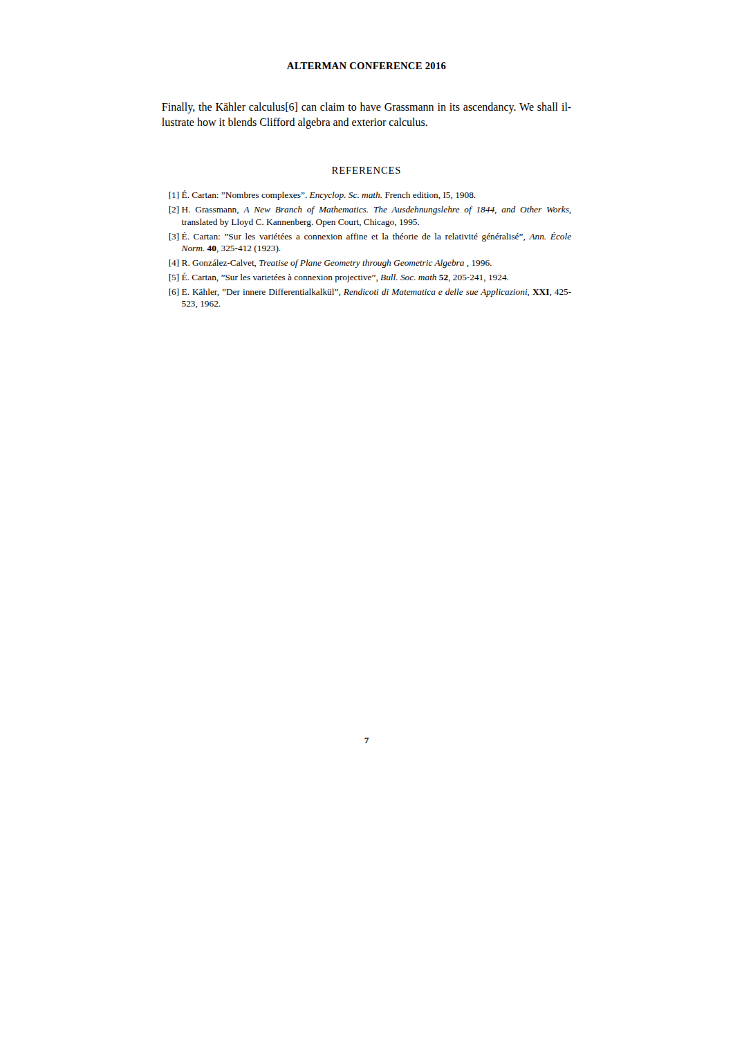ALTERMAN CONFERENCE 2016
Finally, the Kähler calculus[6] can claim to have Grassmann in its ascendancy. We shall illustrate how it blends Clifford algebra and exterior calculus.
References
[1] É. Cartan: ”Nombres complexes”. Encyclop. Sc. math. French edition, I5, 1908.
[2] H. Grassmann, A New Branch of Mathematics. The Ausdehnungslehre of 1844, and Other Works, translated by Lloyd C. Kannenberg. Open Court, Chicago, 1995.
[3] É. Cartan: ”Sur les variétées a connexion affine et la théorie de la relativité généralisé”, Ann. École Norm. 40, 325-412 (1923).
[4] R. González-Calvet, Treatise of Plane Geometry through Geometric Algebra , 1996.
[5] É. Cartan, ”Sur les varietées à connexion projective”, Bull. Soc. math 52, 205-241, 1924.
[6] E. Kähler, ”Der innere Differentialkalkül”, Rendicoti di Matematica e delle sue Applicazioni, XXI, 425-523, 1962.
7